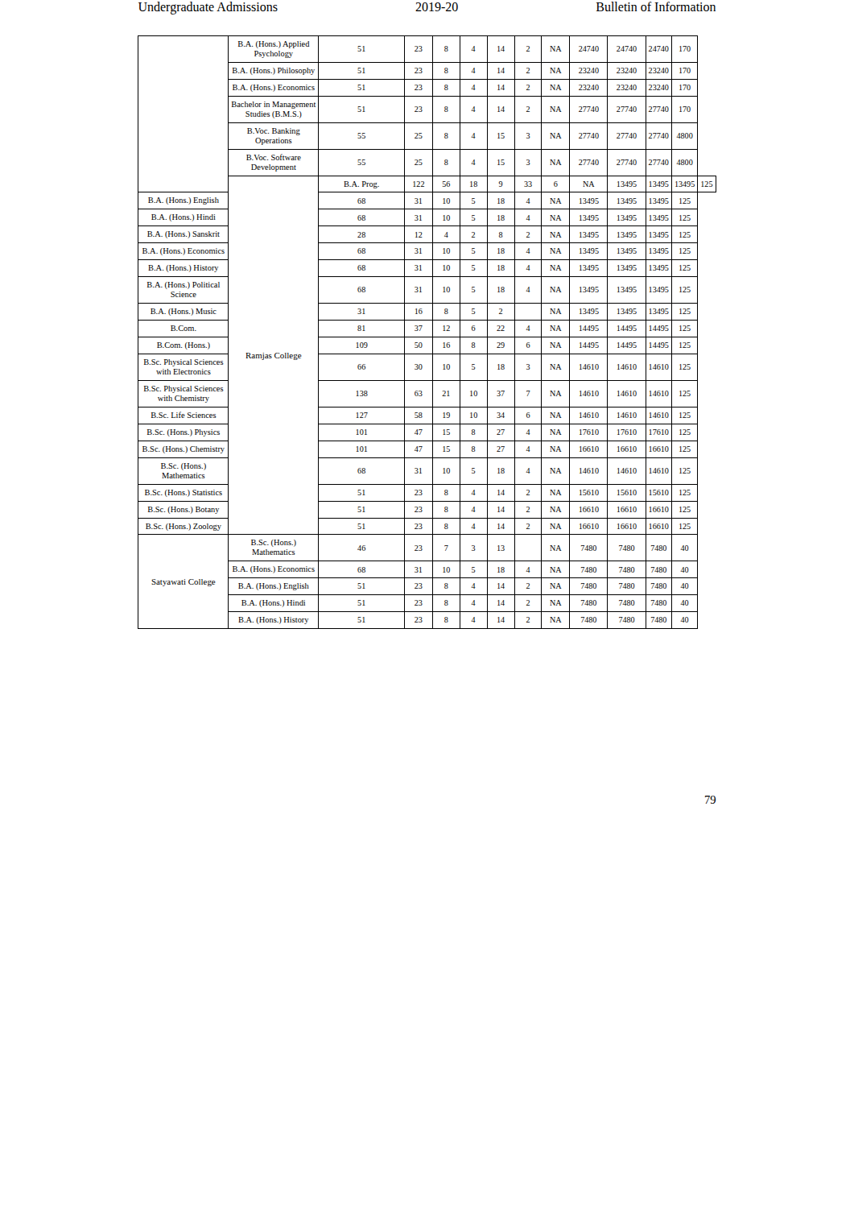Undergraduate Admissions
2019-20
Bulletin of Information
| | B.A. (Hons.) Applied Psychology | 51 | 23 | 8 | 4 | 14 | 2 | NA | 24740 | 24740 | 24740 | 170 |
| B.A. (Hons.) Philosophy | 51 | 23 | 8 | 4 | 14 | 2 | NA | 23240 | 23240 | 23240 | 170 |
| B.A. (Hons.) Economics | 51 | 23 | 8 | 4 | 14 | 2 | NA | 23240 | 23240 | 23240 | 170 |
| Bachelor in Management Studies (B.M.S.) | 51 | 23 | 8 | 4 | 14 | 2 | NA | 27740 | 27740 | 27740 | 170 |
| B.Voc. Banking Operations | 55 | 25 | 8 | 4 | 15 | 3 | NA | 27740 | 27740 | 27740 | 4800 |
| B.Voc. Software Development | 55 | 25 | 8 | 4 | 15 | 3 | NA | 27740 | 27740 | 27740 | 4800 |
| Ramjas College | B.A. Prog. | 122 | 56 | 18 | 9 | 33 | 6 | NA | 13495 | 13495 | 13495 | 125 |
| B.A. (Hons.) English | 68 | 31 | 10 | 5 | 18 | 4 | NA | 13495 | 13495 | 13495 | 125 |
| B.A. (Hons.) Hindi | 68 | 31 | 10 | 5 | 18 | 4 | NA | 13495 | 13495 | 13495 | 125 |
| B.A. (Hons.) Sanskrit | 28 | 12 | 4 | 2 | 8 | 2 | NA | 13495 | 13495 | 13495 | 125 |
| B.A. (Hons.) Economics | 68 | 31 | 10 | 5 | 18 | 4 | NA | 13495 | 13495 | 13495 | 125 |
| B.A. (Hons.) History | 68 | 31 | 10 | 5 | 18 | 4 | NA | 13495 | 13495 | 13495 | 125 |
| B.A. (Hons.) Political Science | 68 | 31 | 10 | 5 | 18 | 4 | NA | 13495 | 13495 | 13495 | 125 |
| B.A. (Hons.) Music | 31 | 16 | 8 | 5 | 2 | | NA | 13495 | 13495 | 13495 | 125 |
| B.Com. | 81 | 37 | 12 | 6 | 22 | 4 | NA | 14495 | 14495 | 14495 | 125 |
| B.Com. (Hons.) | 109 | 50 | 16 | 8 | 29 | 6 | NA | 14495 | 14495 | 14495 | 125 |
| B.Sc. Physical Sciences with Electronics | 66 | 30 | 10 | 5 | 18 | 3 | NA | 14610 | 14610 | 14610 | 125 |
| B.Sc. Physical Sciences with Chemistry | 138 | 63 | 21 | 10 | 37 | 7 | NA | 14610 | 14610 | 14610 | 125 |
| B.Sc. Life Sciences | 127 | 58 | 19 | 10 | 34 | 6 | NA | 14610 | 14610 | 14610 | 125 |
| B.Sc. (Hons.) Physics | 101 | 47 | 15 | 8 | 27 | 4 | NA | 17610 | 17610 | 17610 | 125 |
| B.Sc. (Hons.) Chemistry | 101 | 47 | 15 | 8 | 27 | 4 | NA | 16610 | 16610 | 16610 | 125 |
| B.Sc. (Hons.) Mathematics | 68 | 31 | 10 | 5 | 18 | 4 | NA | 14610 | 14610 | 14610 | 125 |
| B.Sc. (Hons.) Statistics | 51 | 23 | 8 | 4 | 14 | 2 | NA | 15610 | 15610 | 15610 | 125 |
| B.Sc. (Hons.) Botany | 51 | 23 | 8 | 4 | 14 | 2 | NA | 16610 | 16610 | 16610 | 125 |
| B.Sc. (Hons.) Zoology | 51 | 23 | 8 | 4 | 14 | 2 | NA | 16610 | 16610 | 16610 | 125 |
| Satyawati College | B.Sc. (Hons.) Mathematics | 46 | 23 | 7 | 3 | 13 | | NA | 7480 | 7480 | 7480 | 40 |
| B.A. (Hons.) Economics | 68 | 31 | 10 | 5 | 18 | 4 | NA | 7480 | 7480 | 7480 | 40 |
| B.A. (Hons.) English | 51 | 23 | 8 | 4 | 14 | 2 | NA | 7480 | 7480 | 7480 | 40 |
| B.A. (Hons.) Hindi | 51 | 23 | 8 | 4 | 14 | 2 | NA | 7480 | 7480 | 7480 | 40 |
| B.A. (Hons.) History | 51 | 23 | 8 | 4 | 14 | 2 | NA | 7480 | 7480 | 7480 | 40 |
79